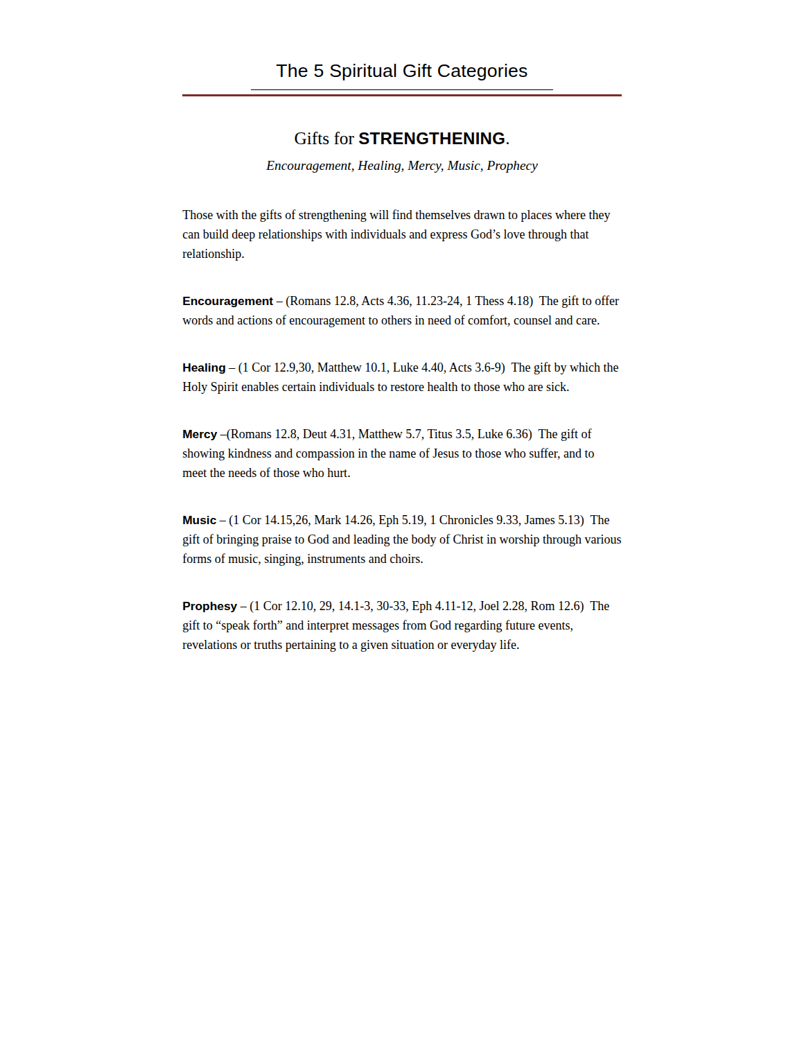The 5 Spiritual Gift Categories
Gifts for STRENGTHENING.
Encouragement, Healing, Mercy, Music, Prophecy
Those with the gifts of strengthening will find themselves drawn to places where they can build deep relationships with individuals and express God’s love through that relationship.
Encouragement – (Romans 12.8, Acts 4.36, 11.23-24, 1 Thess 4.18) The gift to offer words and actions of encouragement to others in need of comfort, counsel and care.
Healing – (1 Cor 12.9,30, Matthew 10.1, Luke 4.40, Acts 3.6-9) The gift by which the Holy Spirit enables certain individuals to restore health to those who are sick.
Mercy –(Romans 12.8, Deut 4.31, Matthew 5.7, Titus 3.5, Luke 6.36) The gift of showing kindness and compassion in the name of Jesus to those who suffer, and to meet the needs of those who hurt.
Music – (1 Cor 14.15,26, Mark 14.26, Eph 5.19, 1 Chronicles 9.33, James 5.13) The gift of bringing praise to God and leading the body of Christ in worship through various forms of music, singing, instruments and choirs.
Prophesy – (1 Cor 12.10, 29, 14.1-3, 30-33, Eph 4.11-12, Joel 2.28, Rom 12.6) The gift to “speak forth” and interpret messages from God regarding future events, revelations or truths pertaining to a given situation or everyday life.